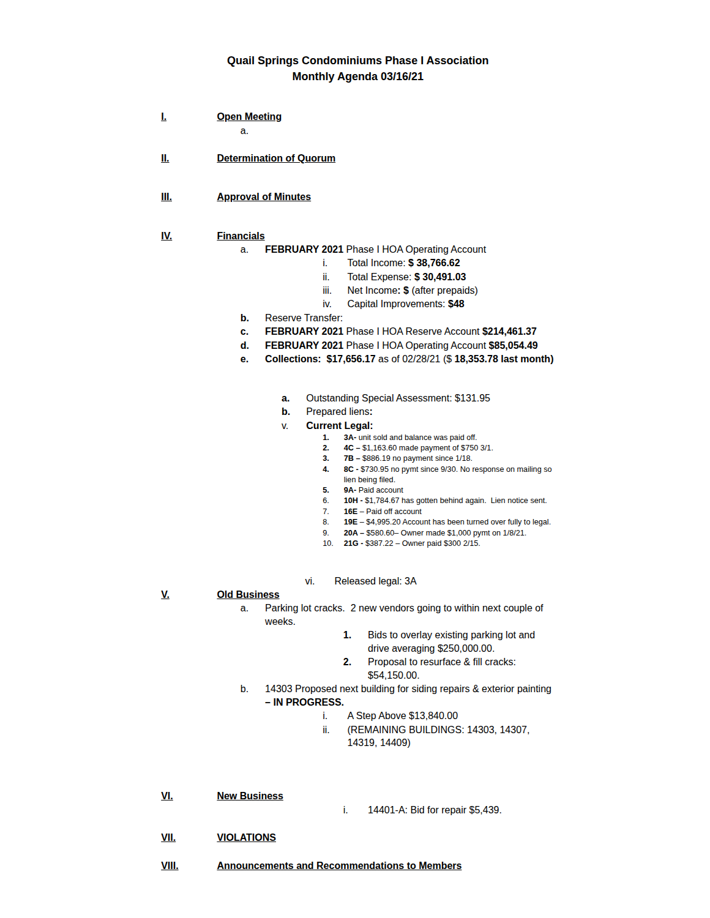Quail Springs Condominiums Phase I Association
Monthly Agenda 03/16/21
I.
Open Meeting
a.
II.
Determination of Quorum
III.
Approval of Minutes
IV.
Financials
a.
FEBRUARY 2021 Phase I HOA Operating Account
i.
Total Income: $ 38,766.62
ii.
Total Expense: $ 30,491.03
iii.
Net Income: $ (after prepaids)
iv.
Capital Improvements: $48
b.
Reserve Transfer:
c.
FEBRUARY 2021 Phase I HOA Reserve Account $214,461.37
d.
FEBRUARY 2021 Phase I HOA Operating Account $85,054.49
e.
Collections: $17,656.17 as of 02/28/21 ($ 18,353.78 last month)
a.
Outstanding Special Assessment: $131.95
b.
Prepared liens:
v.
Current Legal:
1.
3A- unit sold and balance was paid off.
2.
4C – $1,163.60 made payment of $750 3/1.
3.
7B – $886.19 no payment since 1/18.
4.
8C - $730.95 no pymt since 9/30. No response on mailing so lien being filed.
5.
9A- Paid account
6.
10H - $1,784.67 has gotten behind again. Lien notice sent.
7.
16E – Paid off account
8.
19E – $4,995.20 Account has been turned over fully to legal.
9.
20A – $580.60– Owner made $1,000 pymt on 1/8/21.
10.
21G - $387.22 – Owner paid $300 2/15.
vi.
Released legal: 3A
V.
Old Business
a.
Parking lot cracks. 2 new vendors going to within next couple of weeks.
1.
Bids to overlay existing parking lot and drive averaging $250,000.00.
2.
Proposal to resurface & fill cracks: $54,150.00.
b.
14303 Proposed next building for siding repairs & exterior painting – IN PROGRESS.
i.
A Step Above $13,840.00
ii.
(REMAINING BUILDINGS: 14303, 14307, 14319, 14409)
VI.
New Business
i.
14401-A: Bid for repair $5,439.
VII.
VIOLATIONS
VIII.
Announcements and Recommendations to Members